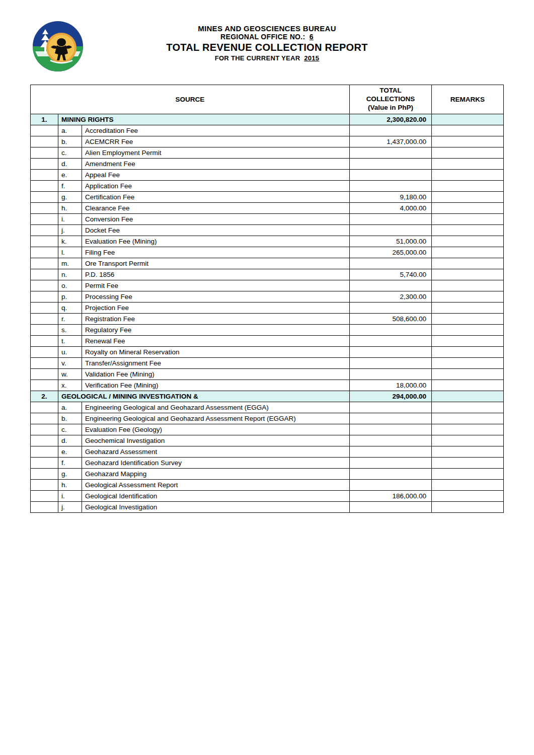MINES AND GEOSCIENCES BUREAU
REGIONAL OFFICE NO.: 6
TOTAL REVENUE COLLECTION REPORT
FOR THE CURRENT YEAR 2015
| SOURCE | TOTAL COLLECTIONS (Value in PhP) | REMARKS |
| --- | --- | --- |
| 1. | MINING RIGHTS | 2,300,820.00 | |
| | a. | Accreditation Fee | | |
| | b. | ACEMCRR Fee | 1,437,000.00 | |
| | c. | Alien Employment Permit | | |
| | d. | Amendment Fee | | |
| | e. | Appeal Fee | | |
| | f. | Application Fee | | |
| | g. | Certification Fee | 9,180.00 | |
| | h. | Clearance Fee | 4,000.00 | |
| | i. | Conversion Fee | | |
| | j. | Docket Fee | | |
| | k. | Evaluation Fee (Mining) | 51,000.00 | |
| | l. | Filing Fee | 265,000.00 | |
| | m. | Ore Transport Permit | | |
| | n. | P.D. 1856 | 5,740.00 | |
| | o. | Permit Fee | | |
| | p. | Processing Fee | 2,300.00 | |
| | q. | Projection Fee | | |
| | r. | Registration Fee | 508,600.00 | |
| | s. | Regulatory Fee | | |
| | t. | Renewal Fee | | |
| | u. | Royalty on Mineral Reservation | | |
| | v. | Transfer/Assignment Fee | | |
| | w. | Validation Fee (Mining) | | |
| | x. | Verification Fee (Mining) | 18,000.00 | |
| 2. | GEOLOGICAL / MINING INVESTIGATION & | 294,000.00 | |
| | a. | Engineering Geological and Geohazard Assessment (EGGA) | | |
| | b. | Engineering Geological and Geohazard Assessment Report (EGGAR) | | |
| | c. | Evaluation Fee (Geology) | | |
| | d. | Geochemical Investigation | | |
| | e. | Geohazard Assessment | | |
| | f. | Geohazard Identification Survey | | |
| | g. | Geohazard Mapping | | |
| | h. | Geological Assessment Report | | |
| | i. | Geological Identification | 186,000.00 | |
| | j. | Geological Investigation | | |